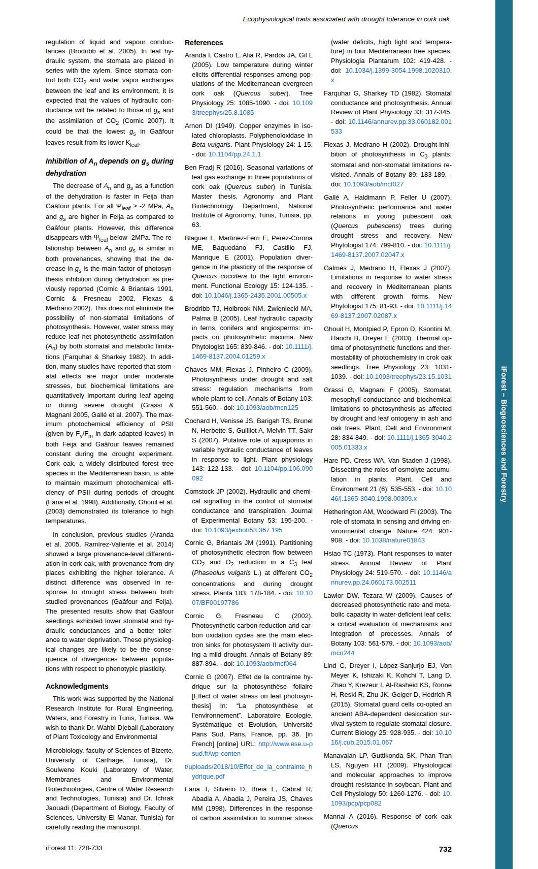iForest – Biogeosciences and Forestry
Ecophysiological traits associated with drought tolerance in cork oak
regulation of liquid and vapour conductances (Brodribb et al. 2005). In leaf hydraulic system, the stomata are placed in series with the xylem. Since stomata control both CO2 and water vapor exchanges between the leaf and its environment, it is expected that the values of hydraulic conductance will be related to those of gs and the assimilation of CO2 (Cornic 2007). It could be that the lowest gs in Gaâfour leaves result from its lower Kleaf.
Inhibition of An depends on gs during dehydration
The decrease of An and gs as a function of the dehydration is faster in Feija than Gaâfour plants. For all Ψleaf ≥ -2 MPa, An and gs are higher in Feija as compared to Gaâfour plants. However, this difference disappears with Ψleaf below -2MPa. The relationship between An and gs is similar in both provenances, showing that the decrease in gs is the main factor of photosynthesis inhibition during dehydration as previously reported (Cornic & Briantais 1991, Cornic & Fresneau 2002, Flexas & Medrano 2002). This does not eliminate the possibility of non-stomatal limitations of photosynthesis. However, water stress may reduce leaf net photosynthetic assimilation (An) by both stomatal and metabolic limitations (Farquhar & Sharkey 1982). In addition, many studies have reported that stomatal effects are major under moderate stresses, but biochemical limitations are quantitatively important during leaf ageing or during severe drought (Grassi & Magnani 2005, Gallé et al. 2007). The maximum photochemical efficiency of PSII (given by Fv/Fm in dark-adapted leaves) in both Feija and Gaâfour leaves remained constant during the drought experiment. Cork oak, a widely distributed forest tree species in the Mediterranean basin, is able to maintain maximum photochemical efficiency of PSII during periods of drought (Faria et al. 1998). Additionally, Ghouil et al. (2003) demonstrated its tolerance to high temperatures.
In conclusion, previous studies (Aranda et al. 2005, Ramírez-Valiente et al. 2014) showed a large provenance-level differentiation in cork oak, with provenance from dry places exhibiting the higher tolerance. A distinct difference was observed in response to drought stress between both studied provenances (Gaâfour and Feija). The presented results show that Gaâfour seedlings exhibited lower stomatal and hydraulic conductances and a better tolerance to water deprivation. These physiological changes are likely to be the consequence of divergences between populations with respect to phenotypic plasticity.
Acknowledgments
This work was supported by the National Research Institute for Rural Engineering, Waters, and Forestry in Tunis, Tunisia. We wish to thank Dr. Wahbi Djebali (Laboratory of Plant Toxicology and Environmental
Microbiology, faculty of Sciences of Bizerte, University of Carthage, Tunisia), Dr. Soulwene Kouki (Laboratory of Water, Membranes and Environmental Biotechnologies, Centre of Water Research and Technologies, Tunisia) and Dr. Ichrak Jaouadi (Department of Biology, Faculty of Sciences, University El Manar, Tunisia) for carefully reading the manuscript.
References
Aranda I, Castro L, Alia R, Pardos JA, Gil L (2005). Low temperature during winter elicits differential responses among populations of the Mediterranean evergreen cork oak (Quercus suber). Tree Physiology 25: 1085-1090. - doi: 10.1093/treephys/25.8.1085
Arnon DI (1949). Copper enzymes in isolated chloroplasts. Polyphenoloxidase in Beta vulgaris. Plant Physiology 24: 1-15. - doi: 10.1104/pp.24.1.1
Ben Fradj R (2016). Seasonal variations of leaf gas exchange in three populations of cork oak (Quercus suber) in Tunisia. Master thesis, Agronomy and Plant Biotechnology Department, National Institute of Agronomy, Tunis, Tunisia, pp. 63.
Blaguer L, Martinez-Ferri E, Perez-Corona ME, Baquedano FJ, Castillo FJ, Manrique E (2001). Population divergence in the plasticity of the response of Quercus coccifera to the light environment. Functional Ecology 15: 124-135. - doi: 10.1046/j.1365-2435.2001.00505.x
Brodribb TJ, Holbrook NM, Zwieniecki MA, Palma B (2005). Leaf hydraulic capacity in ferns, conifers and angiosperms: impacts on photosynthetic maxima. New Phytologist 165: 839-846. - doi: 10.1111/j.1469-8137.2004.01259.x
Chaves MM, Flexas J, Pinheiro C (2009). Photosynthesis under drought and salt stress: regulation mechanisms from whole plant to cell. Annals of Botany 103: 551-560. - doi: 10.1093/aob/mcn125
Cochard H, Venisse JS, Barigah TS, Brunel N, Herbette S, Guilliot A, Melvin TT, Sakr S (2007). Putative role of aquaporins in variable hydraulic conductance of leaves in response to light. Plant physiology 143: 122-133. - doi: 10.1104/pp.106.090092
Comstock JP (2002). Hydraulic and chemical signalling in the control of stomatal conductance and transpiration. Journal of Experimental Botany 53: 195-200. - doi: 10.1093/jexbot/53.367.195
Cornic G, Briantais JM (1991). Partitioning of photosynthetic electron flow between CO2 and O2 reduction in a C3 leaf (Phaseolus vulgaris L.) at different CO2 concentrations and during drought stress. Planta 183: 178-184. - doi: 10.1007/BF00197786
Cornic G, Fresneau C (2002). Photosynthetic carbon reduction and carbon oxidation cycles are the main electron sinks for photosystem II activity during a mild drought. Annals of Botany 89: 887-894. - doi: 10.1093/aob/mcf064
Cornic G (2007). Effet de la contrainte hydrique sur la photosynthèse foliaire [Effect of water stress on leaf photosynthesis] In: “La photosynthèse et l’environnement”. Laboratoire Ecologie, Systématique et Evolution, Université Paris Sud, Paris, France, pp. 36. [in French] [online] URL: http://www.ese.u-psud.fr/wp-conten
t/uploads/2018/10/Effet_de_la_contrainte_hydrique.pdf
Faria T, Silvério D, Breia E, Cabral R, Abadia A, Abadia J, Pereira JS, Chaves MM (1998). Differences in the response of carbon assimilation to summer stress (water deficits, high light and temperature) in four Mediterranean tree species. Physiologia Plantarum 102: 419-428. - doi: 10.1034/j.1399-3054.1998.1020310.x
Farquhar G, Sharkey TD (1982). Stomatal conductance and photosynthesis. Annual Review of Plant Physiology 33: 317-345. - doi: 10.1146/annurev.pp.33.060182.001533
Flexas J, Medrano H (2002). Drought-inhibition of photosynthesis in C3 plants: stomatal and non-stomatal limitations revisited. Annals of Botany 89: 183-189. - doi: 10.1093/aob/mcf027
Gallé A, Haldimann P, Feller U (2007). Photosynthetic performance and water relations in young pubescent oak (Quercus pubescens) trees during drought stress and recovery. New Phytologist 174: 799-810. - doi: 10.1111/j.1469-8137.2007.02047.x
Galmés J, Medrano H, Flexas J (2007). Limitations in response to water stress and recovery in Mediterranean plants with different growth forms. New Phytologist 175: 81-93. - doi: 10.1111/j.1469-8137.2007.02087.x
Ghouil H, Montpied P, Epron D, Ksontini M, Hanchi B, Dreyer E (2003). Thermal optima of photosynthetic functions and thermostability of photochemistry in crok oak seedlings. Tree Physiology 23: 1031-1039. - doi: 10.1093/treephys/23.15.1031
Grassi G, Magnani F (2005). Stomatal, mesophyll conductance and biochemical limitations to photosynthesis as affected by drought and leaf ontogeny in ash and oak trees. Plant, Cell and Environment 28: 834-849. - doi: 10.1111/j.1365-3040.2005.01333.x
Hare PD, Cress WA, Van Staden J (1998). Dissecting the roles of osmolyte accumulation in plants. Plant, Cell and Environment 21 (6): 535-553. - doi: 10.1046/j.1365-3040.1998.00309.x
Hetherington AM, Woodward FI (2003). The role of stomata in sensing and driving environmental change. Nature 424: 901-908. - doi: 10.1038/nature01843
Hsiao TC (1973). Plant responses to water stress. Annual Review of Plant Physiology 24: 519-570. - doi: 10.1146/annurev.pp.24.060173.002511
Lawlor DW, Tezara W (2009). Causes of decreased photosynthetic rate and metabolic capacity in water-deficient leaf cells: a critical evaluation of mechanisms and integration of processes. Annals of Botany 103: 561-579. - doi: 10.1093/aob/mcn244
Lind C, Dreyer I, López-Sanjurjo EJ, Von Meyer K, Ishizaki K, Kohchi T, Lang D, Zhao Y, Krezeur I, Al-Rasheid KS, Ronne H, Reski R, Zhu JK, Geiger D, Hedrich R (2015). Stomatal guard cells co-opted an ancient ABA-dependent desiccation survival system to regulate stomatal closure. Current Biology 25: 928-935. - doi: 10.1016/j.cub.2015.01.067
Manavalan LP, Guttikonda SK, Phan Tran LS, Nguyen HT (2009). Physiological and molecular approaches to improve drought resistance in soybean. Plant and Cell Physiology 50: 1260-1276. - doi: 10.1093/pcp/pcp082
Mannai A (2016). Response of cork oak (Quercus
iForest 11: 728-733
732